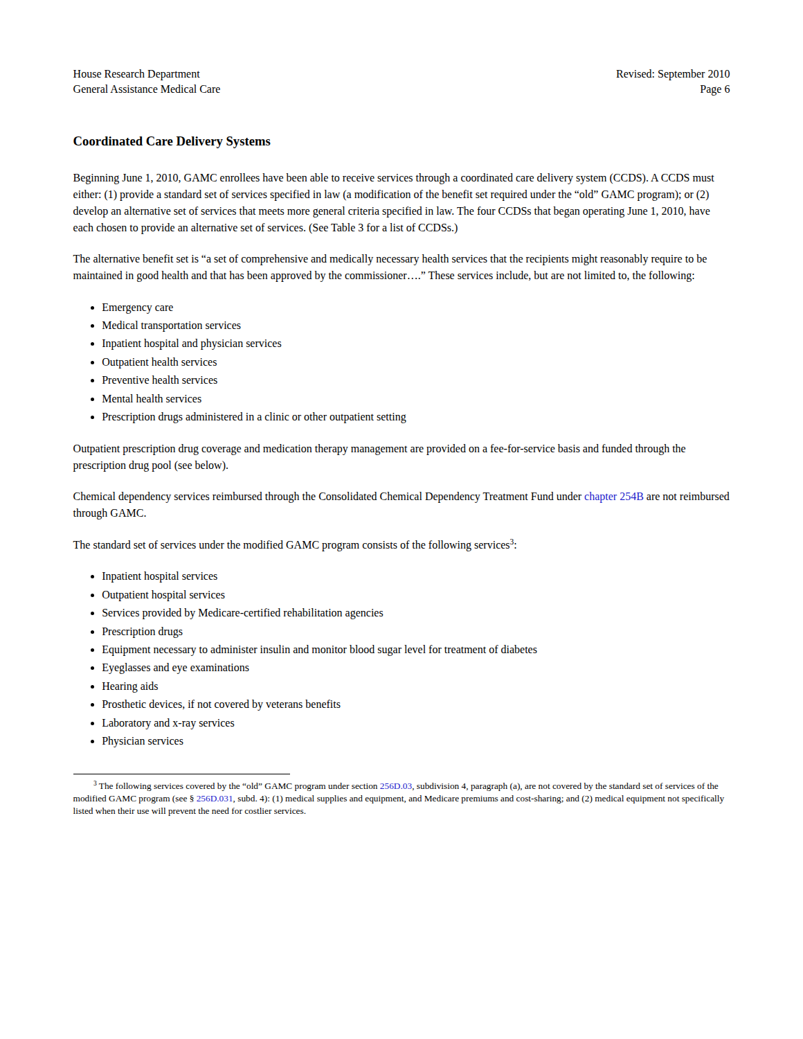House Research Department
General Assistance Medical Care
Revised: September 2010
Page 6
Coordinated Care Delivery Systems
Beginning June 1, 2010, GAMC enrollees have been able to receive services through a coordinated care delivery system (CCDS). A CCDS must either: (1) provide a standard set of services specified in law (a modification of the benefit set required under the “old” GAMC program); or (2) develop an alternative set of services that meets more general criteria specified in law. The four CCDSs that began operating June 1, 2010, have each chosen to provide an alternative set of services. (See Table 3 for a list of CCDSs.)
The alternative benefit set is “a set of comprehensive and medically necessary health services that the recipients might reasonably require to be maintained in good health and that has been approved by the commissioner….” These services include, but are not limited to, the following:
Emergency care
Medical transportation services
Inpatient hospital and physician services
Outpatient health services
Preventive health services
Mental health services
Prescription drugs administered in a clinic or other outpatient setting
Outpatient prescription drug coverage and medication therapy management are provided on a fee-for-service basis and funded through the prescription drug pool (see below).
Chemical dependency services reimbursed through the Consolidated Chemical Dependency Treatment Fund under chapter 254B are not reimbursed through GAMC.
The standard set of services under the modified GAMC program consists of the following services3:
Inpatient hospital services
Outpatient hospital services
Services provided by Medicare-certified rehabilitation agencies
Prescription drugs
Equipment necessary to administer insulin and monitor blood sugar level for treatment of diabetes
Eyeglasses and eye examinations
Hearing aids
Prosthetic devices, if not covered by veterans benefits
Laboratory and x-ray services
Physician services
3 The following services covered by the “old” GAMC program under section 256D.03, subdivision 4, paragraph (a), are not covered by the standard set of services of the modified GAMC program (see § 256D.031, subd. 4): (1) medical supplies and equipment, and Medicare premiums and cost-sharing; and (2) medical equipment not specifically listed when their use will prevent the need for costlier services.